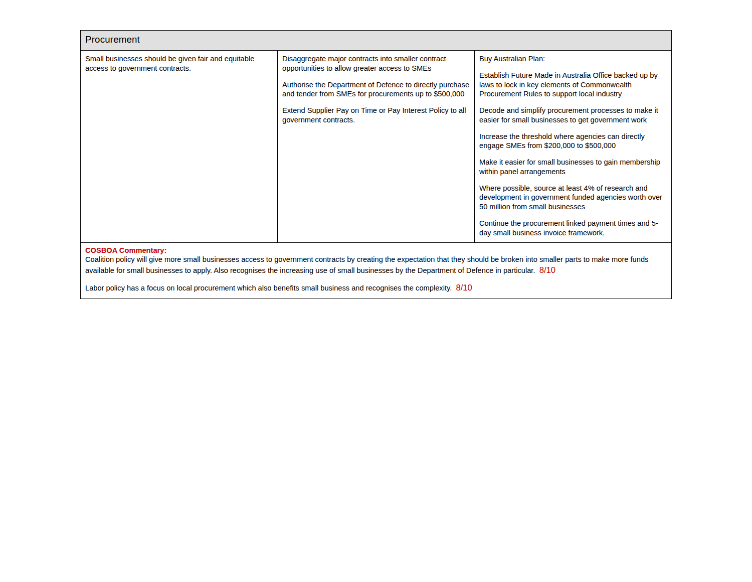| Procurement |
| --- |
| Small businesses should be given fair and equitable access to government contracts. | Disaggregate major contracts into smaller contract opportunities to allow greater access to SMEs Authorise the Department of Defence to directly purchase and tender from SMEs for procurements up to $500,000 Extend Supplier Pay on Time or Pay Interest Policy to all government contracts. | Buy Australian Plan: Establish Future Made in Australia Office backed up by laws to lock in key elements of Commonwealth Procurement Rules to support local industry Decode and simplify procurement processes to make it easier for small businesses to get government work Increase the threshold where agencies can directly engage SMEs from $200,000 to $500,000 Make it easier for small businesses to gain membership within panel arrangements Where possible, source at least 4% of research and development in government funded agencies worth over 50 million from small businesses Continue the procurement linked payment times and 5-day small business invoice framework. |
| COSBOA Commentary: Coalition policy will give more small businesses access to government contracts by creating the expectation that they should be broken into smaller parts to make more funds available for small businesses to apply. Also recognises the increasing use of small businesses by the Department of Defence in particular. 8/10 Labor policy has a focus on local procurement which also benefits small business and recognises the complexity. 8/10 |